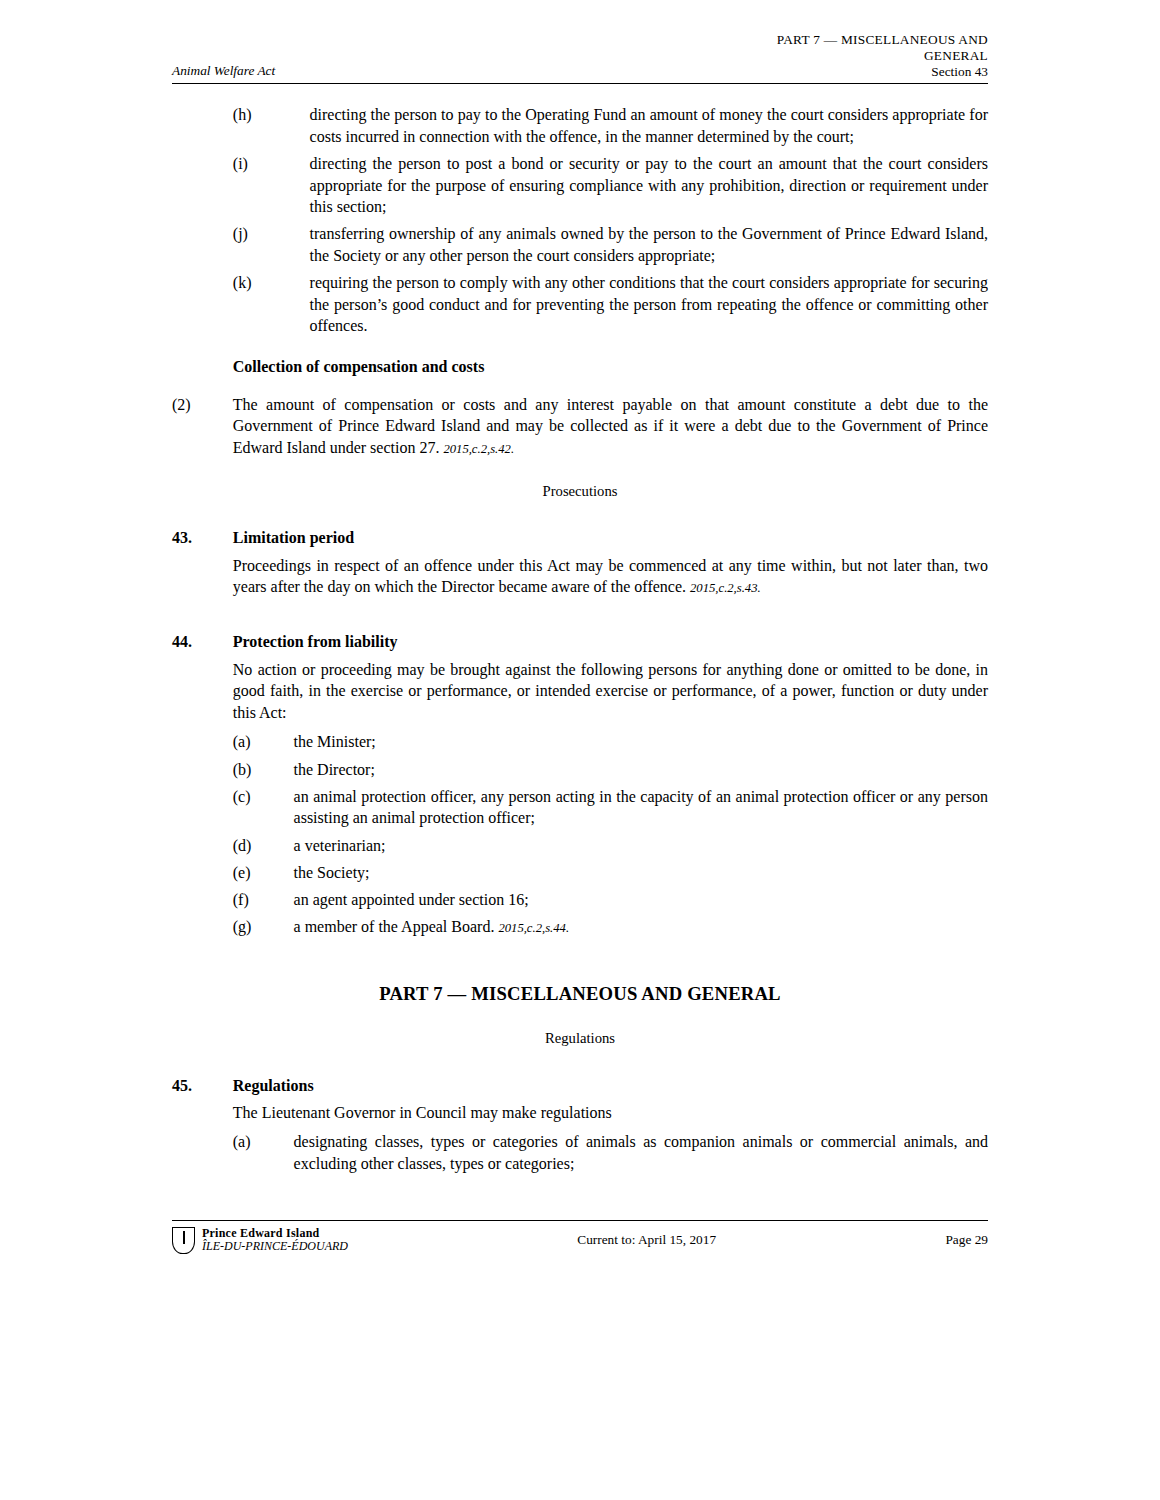Animal Welfare Act
PART 7 — MISCELLANEOUS AND
GENERAL
Section 43
(h) directing the person to pay to the Operating Fund an amount of money the court considers appropriate for costs incurred in connection with the offence, in the manner determined by the court;
(i) directing the person to post a bond or security or pay to the court an amount that the court considers appropriate for the purpose of ensuring compliance with any prohibition, direction or requirement under this section;
(j) transferring ownership of any animals owned by the person to the Government of Prince Edward Island, the Society or any other person the court considers appropriate;
(k) requiring the person to comply with any other conditions that the court considers appropriate for securing the person’s good conduct and for preventing the person from repeating the offence or committing other offences.
Collection of compensation and costs
(2)
The amount of compensation or costs and any interest payable on that amount constitute a debt due to the Government of Prince Edward Island and may be collected as if it were a debt due to the Government of Prince Edward Island under section 27. 2015,c.2,s.42.
Prosecutions
43.
Limitation period
Proceedings in respect of an offence under this Act may be commenced at any time within, but not later than, two years after the day on which the Director became aware of the offence. 2015,c.2,s.43.
44.
Protection from liability
No action or proceeding may be brought against the following persons for anything done or omitted to be done, in good faith, in the exercise or performance, or intended exercise or performance, of a power, function or duty under this Act:
(a) the Minister;
(b) the Director;
(c) an animal protection officer, any person acting in the capacity of an animal protection officer or any person assisting an animal protection officer;
(d) a veterinarian;
(e) the Society;
(f) an agent appointed under section 16;
(g) a member of the Appeal Board. 2015,c.2,s.44.
PART 7 — MISCELLANEOUS AND GENERAL
Regulations
45.
Regulations
The Lieutenant Governor in Council may make regulations
(a) designating classes, types or categories of animals as companion animals or commercial animals, and excluding other classes, types or categories;
Prince Edward Island ÎLE-DU-PRINCE-ÉDOUARD
Current to: April 15, 2017
Page 29